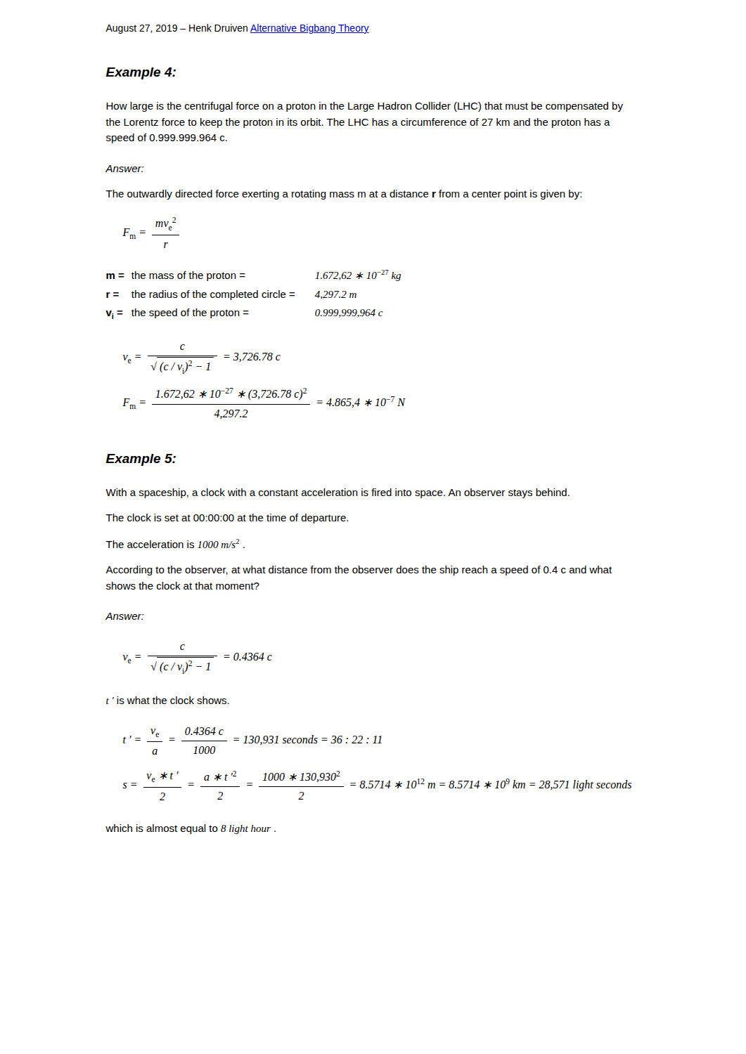August 27, 2019 – Henk Druiven Alternative Bigbang Theory
Example 4:
How large is the centrifugal force on a proton in the Large Hadron Collider (LHC) that must be compensated by the Lorentz force to keep the proton in its orbit. The LHC has a circumference of 27 km and the proton has a speed of 0.999.999.964 c.
Answer:
The outwardly directed force exerting a rotating mass m at a distance r from a center point is given by:
Fm = mve2 r
| m = | the mass of the proton = | 1.672,62 ∗ 10 −27 kg |
| r = | the radius of the completed circle = | 4,297.2 m |
| v i = | the speed of the proton = | 0.999,999,964 c |
ve = c √(c / vi)2 − 1 = 3,726.78 c
Fm = 1.672,62 ∗ 10−27 ∗ (3,726.78 c)2 4,297.2 = 4.865,4 ∗ 10−7 N
Example 5:
With a spaceship, a clock with a constant acceleration is fired into space. An observer stays behind.
The clock is set at 00:00:00 at the time of departure.
The acceleration is 1000 m/s2 .
According to the observer, at what distance from the observer does the ship reach a speed of 0.4 c and what shows the clock at that moment?
Answer:
ve = c √(c / vi)2 − 1 = 0.4364 c
t ′ is what the clock shows.
t ′ = ve a = 0.4364 c 1000 = 130,931 seconds = 36 : 22 : 11
s = ve ∗ t ′ 2 = a ∗ t ′2 2 = 1000 ∗ 130,9302 2 = 8.5714 ∗ 1012 m = 8.5714 ∗ 109 km = 28,571 light seconds
which is almost equal to 8 light hour .